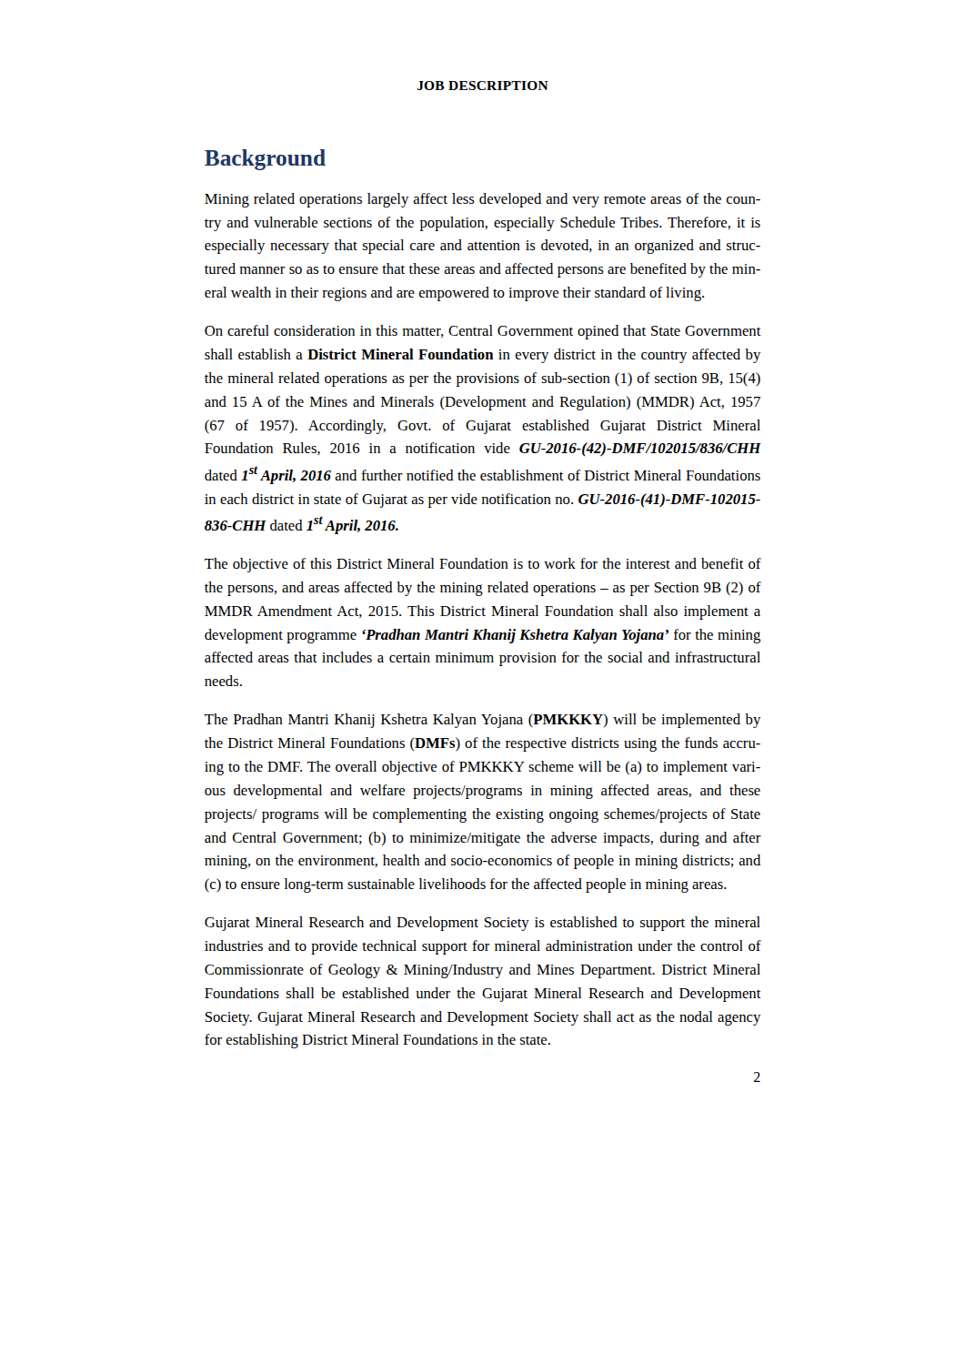JOB DESCRIPTION
Background
Mining related operations largely affect less developed and very remote areas of the country and vulnerable sections of the population, especially Schedule Tribes. Therefore, it is especially necessary that special care and attention is devoted, in an organized and structured manner so as to ensure that these areas and affected persons are benefited by the mineral wealth in their regions and are empowered to improve their standard of living.
On careful consideration in this matter, Central Government opined that State Government shall establish a District Mineral Foundation in every district in the country affected by the mineral related operations as per the provisions of sub-section (1) of section 9B, 15(4) and 15 A of the Mines and Minerals (Development and Regulation) (MMDR) Act, 1957 (67 of 1957). Accordingly, Govt. of Gujarat established Gujarat District Mineral Foundation Rules, 2016 in a notification vide GU-2016-(42)-DMF/102015/836/CHH dated 1st April, 2016 and further notified the establishment of District Mineral Foundations in each district in state of Gujarat as per vide notification no. GU-2016-(41)-DMF-102015-836-CHH dated 1st April, 2016.
The objective of this District Mineral Foundation is to work for the interest and benefit of the persons, and areas affected by the mining related operations – as per Section 9B (2) of MMDR Amendment Act, 2015. This District Mineral Foundation shall also implement a development programme ‘Pradhan Mantri Khanij Kshetra Kalyan Yojana’ for the mining affected areas that includes a certain minimum provision for the social and infrastructural needs.
The Pradhan Mantri Khanij Kshetra Kalyan Yojana (PMKKKY) will be implemented by the District Mineral Foundations (DMFs) of the respective districts using the funds accruing to the DMF. The overall objective of PMKKKY scheme will be (a) to implement various developmental and welfare projects/programs in mining affected areas, and these projects/ programs will be complementing the existing ongoing schemes/projects of State and Central Government; (b) to minimize/mitigate the adverse impacts, during and after mining, on the environment, health and socio-economics of people in mining districts; and (c) to ensure long-term sustainable livelihoods for the affected people in mining areas.
Gujarat Mineral Research and Development Society is established to support the mineral industries and to provide technical support for mineral administration under the control of Commissionrate of Geology & Mining/Industry and Mines Department. District Mineral Foundations shall be established under the Gujarat Mineral Research and Development Society. Gujarat Mineral Research and Development Society shall act as the nodal agency for establishing District Mineral Foundations in the state.
2